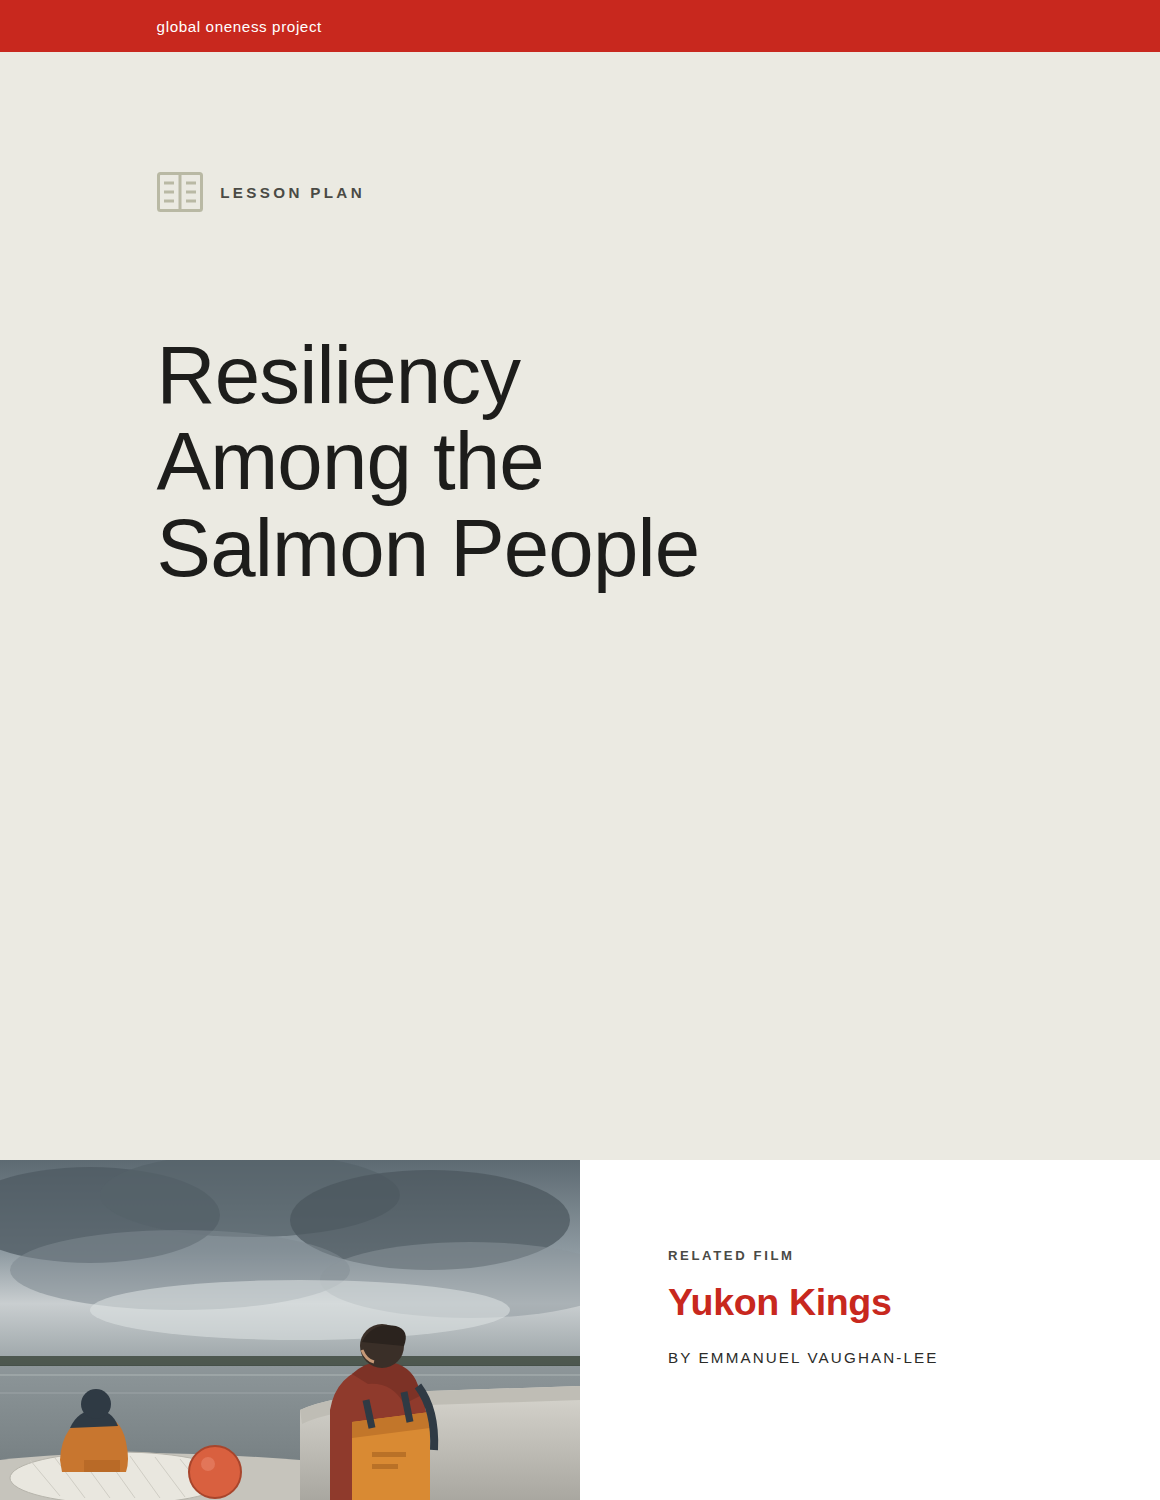global oneness project
LESSON PLAN
Resiliency Among the Salmon People
RELATED FILM
Yukon Kings
BY EMMANUEL VAUGHAN-LEE